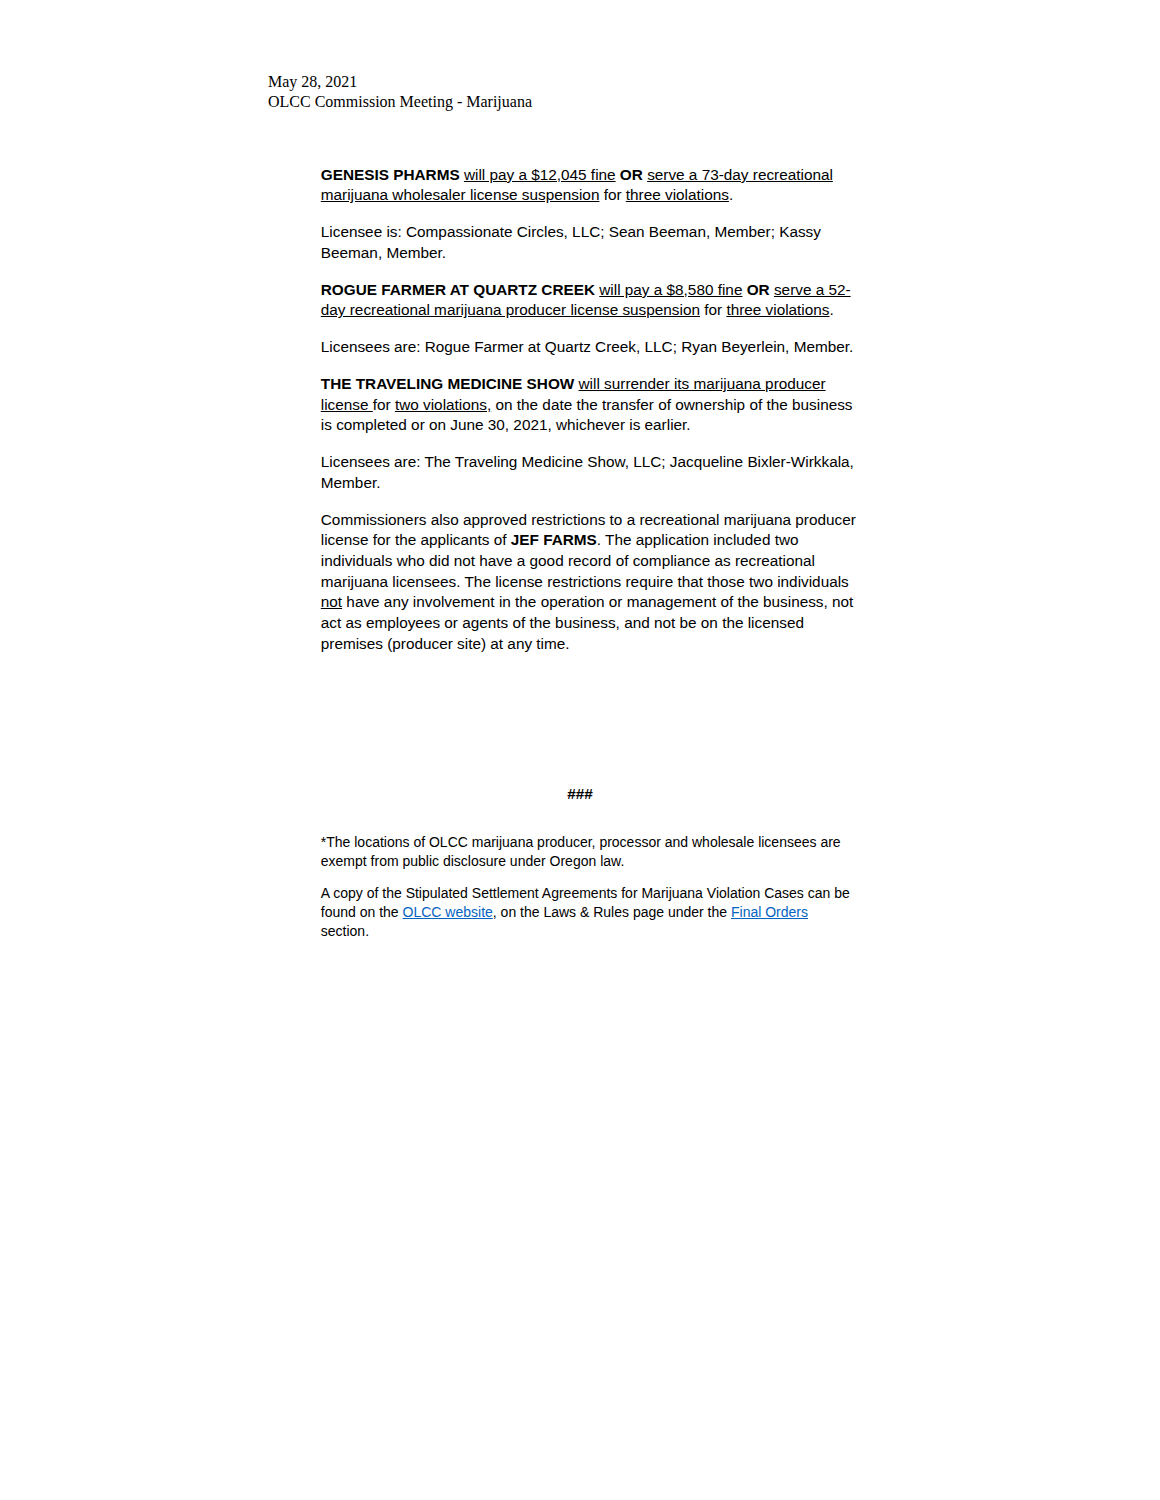May 28, 2021
OLCC Commission Meeting - Marijuana
GENESIS PHARMS will pay a $12,045 fine OR serve a 73-day recreational marijuana wholesaler license suspension for three violations.
Licensee is: Compassionate Circles, LLC; Sean Beeman, Member; Kassy Beeman, Member.
ROGUE FARMER AT QUARTZ CREEK will pay a $8,580 fine OR serve a 52-day recreational marijuana producer license suspension for three violations.
Licensees are: Rogue Farmer at Quartz Creek, LLC; Ryan Beyerlein, Member.
THE TRAVELING MEDICINE SHOW will surrender its marijuana producer license for two violations, on the date the transfer of ownership of the business is completed or on June 30, 2021, whichever is earlier.
Licensees are: The Traveling Medicine Show, LLC; Jacqueline Bixler-Wirkkala, Member.
Commissioners also approved restrictions to a recreational marijuana producer license for the applicants of JEF FARMS. The application included two individuals who did not have a good record of compliance as recreational marijuana licensees. The license restrictions require that those two individuals not have any involvement in the operation or management of the business, not act as employees or agents of the business, and not be on the licensed premises (producer site) at any time.
###
*The locations of OLCC marijuana producer, processor and wholesale licensees are exempt from public disclosure under Oregon law.
A copy of the Stipulated Settlement Agreements for Marijuana Violation Cases can be found on the OLCC website, on the Laws & Rules page under the Final Orders section.